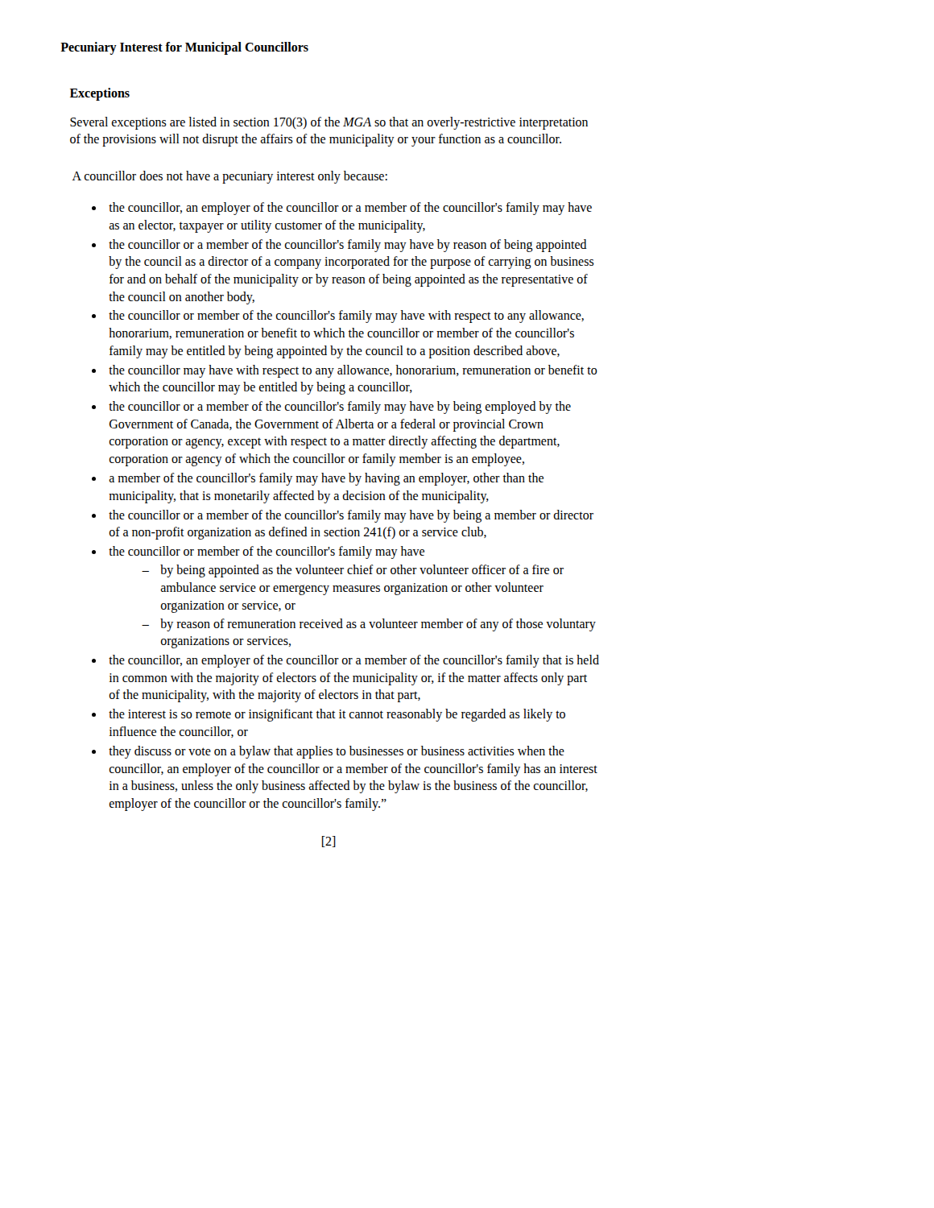Pecuniary Interest for Municipal Councillors
Exceptions
Several exceptions are listed in section 170(3) of the MGA so that an overly-restrictive interpretation of the provisions will not disrupt the affairs of the municipality or your function as a councillor.
A councillor does not have a pecuniary interest only because:
the councillor, an employer of the councillor or a member of the councillor's family may have as an elector, taxpayer or utility customer of the municipality,
the councillor or a member of the councillor's family may have by reason of being appointed by the council as a director of a company incorporated for the purpose of carrying on business for and on behalf of the municipality or by reason of being appointed as the representative of the council on another body,
the councillor or member of the councillor's family may have with respect to any allowance, honorarium, remuneration or benefit to which the councillor or member of the councillor's family may be entitled by being appointed by the council to a position described above,
the councillor may have with respect to any allowance, honorarium, remuneration or benefit to which the councillor may be entitled by being a councillor,
the councillor or a member of the councillor's family may have by being employed by the Government of Canada, the Government of Alberta or a federal or provincial Crown corporation or agency, except with respect to a matter directly affecting the department, corporation or agency of which the councillor or family member is an employee,
a member of the councillor's family may have by having an employer, other than the municipality, that is monetarily affected by a decision of the municipality,
the councillor or a member of the councillor's family may have by being a member or director of a non-profit organization as defined in section 241(f) or a service club,
the councillor or member of the councillor's family may have
by being appointed as the volunteer chief or other volunteer officer of a fire or ambulance service or emergency measures organization or other volunteer organization or service, or
by reason of remuneration received as a volunteer member of any of those voluntary organizations or services,
the councillor, an employer of the councillor or a member of the councillor's family that is held in common with the majority of electors of the municipality or, if the matter affects only part of the municipality, with the majority of electors in that part,
the interest is so remote or insignificant that it cannot reasonably be regarded as likely to influence the councillor, or
they discuss or vote on a bylaw that applies to businesses or business activities when the councillor, an employer of the councillor or a member of the councillor's family has an interest in a business, unless the only business affected by the bylaw is the business of the councillor, employer of the councillor or the councillor's family.”
[2]